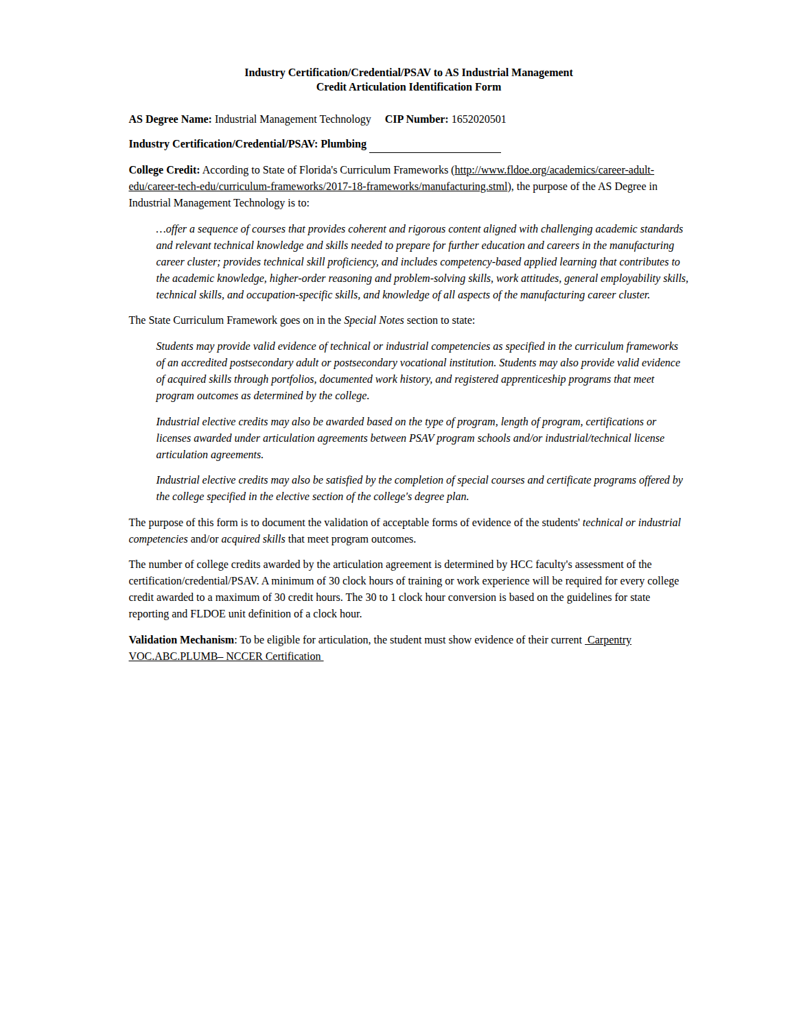Industry Certification/Credential/PSAV to AS Industrial Management
Credit Articulation Identification Form
AS Degree Name: Industrial Management Technology CIP Number: 1652020501
Industry Certification/Credential/PSAV: Plumbing
College Credit: According to State of Florida's Curriculum Frameworks (http://www.fldoe.org/academics/career-adult-edu/career-tech-edu/curriculum-frameworks/2017-18-frameworks/manufacturing.stml), the purpose of the AS Degree in Industrial Management Technology is to:
…offer a sequence of courses that provides coherent and rigorous content aligned with challenging academic standards and relevant technical knowledge and skills needed to prepare for further education and careers in the manufacturing career cluster; provides technical skill proficiency, and includes competency-based applied learning that contributes to the academic knowledge, higher-order reasoning and problem-solving skills, work attitudes, general employability skills, technical skills, and occupation-specific skills, and knowledge of all aspects of the manufacturing career cluster.
The State Curriculum Framework goes on in the Special Notes section to state:
Students may provide valid evidence of technical or industrial competencies as specified in the curriculum frameworks of an accredited postsecondary adult or postsecondary vocational institution. Students may also provide valid evidence of acquired skills through portfolios, documented work history, and registered apprenticeship programs that meet program outcomes as determined by the college.
Industrial elective credits may also be awarded based on the type of program, length of program, certifications or licenses awarded under articulation agreements between PSAV program schools and/or industrial/technical license articulation agreements.
Industrial elective credits may also be satisfied by the completion of special courses and certificate programs offered by the college specified in the elective section of the college's degree plan.
The purpose of this form is to document the validation of acceptable forms of evidence of the students' technical or industrial competencies and/or acquired skills that meet program outcomes.
The number of college credits awarded by the articulation agreement is determined by HCC faculty's assessment of the certification/credential/PSAV. A minimum of 30 clock hours of training or work experience will be required for every college credit awarded to a maximum of 30 credit hours. The 30 to 1 clock hour conversion is based on the guidelines for state reporting and FLDOE unit definition of a clock hour.
Validation Mechanism: To be eligible for articulation, the student must show evidence of their current Carpentry VOC.ABC.PLUMB– NCCER Certification